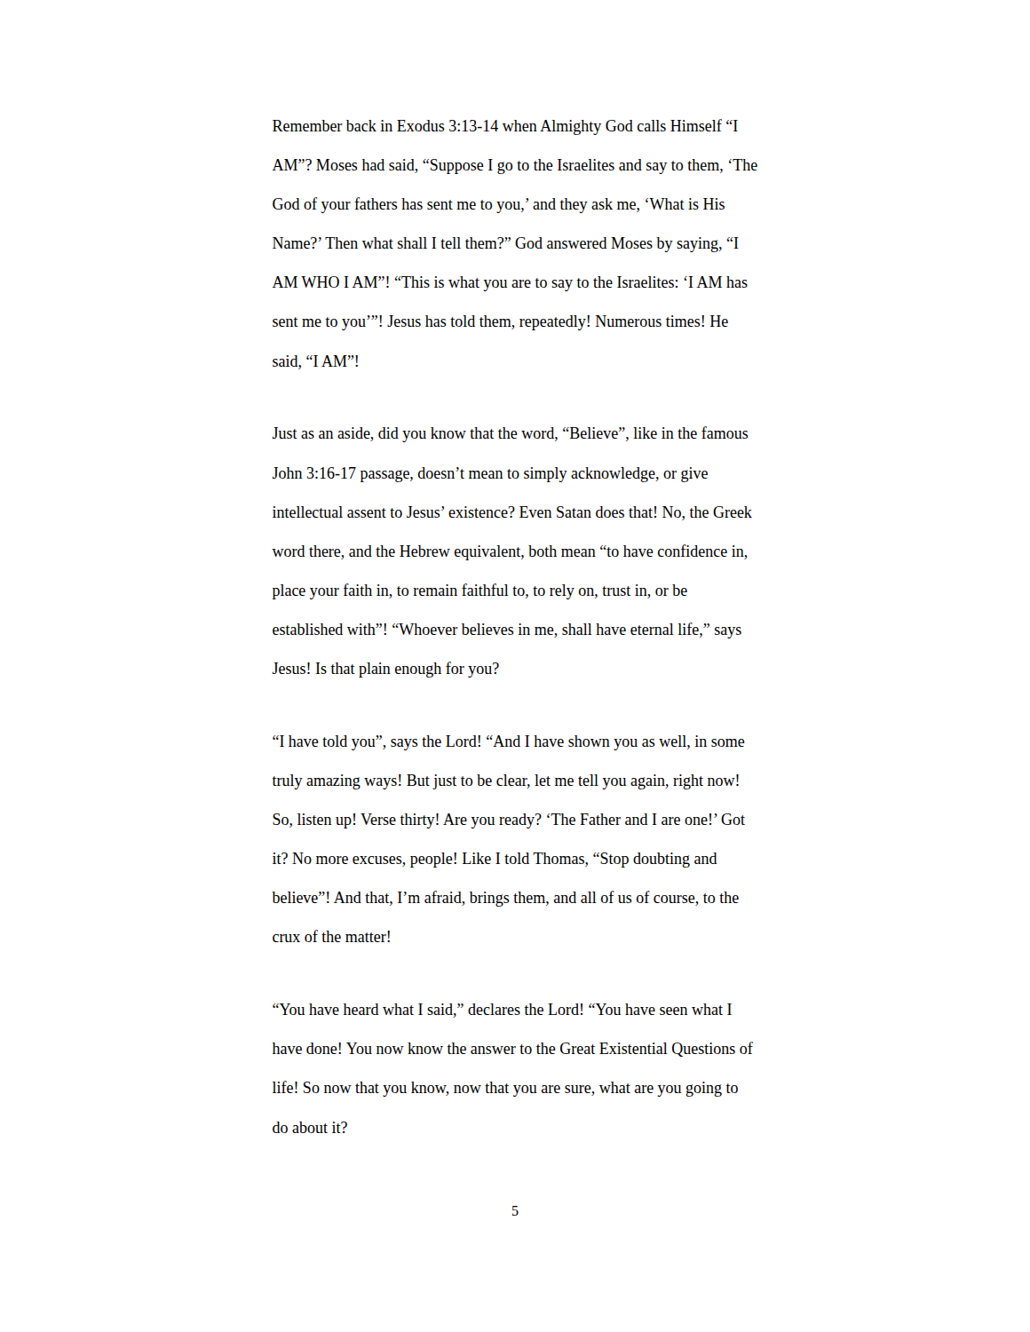Remember back in Exodus 3:13-14 when Almighty God calls Himself “I AM”? Moses had said, “Suppose I go to the Israelites and say to them, ‘The God of your fathers has sent me to you,’ and they ask me, ‘What is His Name?’ Then what shall I tell them?” God answered Moses by saying, “I AM WHO I AM”! “This is what you are to say to the Israelites: ‘I AM has sent me to you’”! Jesus has told them, repeatedly! Numerous times! He said, “I AM”!
Just as an aside, did you know that the word, “Believe”, like in the famous John 3:16-17 passage, doesn’t mean to simply acknowledge, or give intellectual assent to Jesus’ existence? Even Satan does that! No, the Greek word there, and the Hebrew equivalent, both mean “to have confidence in, place your faith in, to remain faithful to, to rely on, trust in, or be established with”! “Whoever believes in me, shall have eternal life,” says Jesus! Is that plain enough for you?
“I have told you”, says the Lord! “And I have shown you as well, in some truly amazing ways! But just to be clear, let me tell you again, right now! So, listen up! Verse thirty! Are you ready? ‘The Father and I are one!’ Got it? No more excuses, people! Like I told Thomas, “Stop doubting and believe”! And that, I’m afraid, brings them, and all of us of course, to the crux of the matter!
“You have heard what I said,” declares the Lord! “You have seen what I have done! You now know the answer to the Great Existential Questions of life! So now that you know, now that you are sure, what are you going to do about it?
5